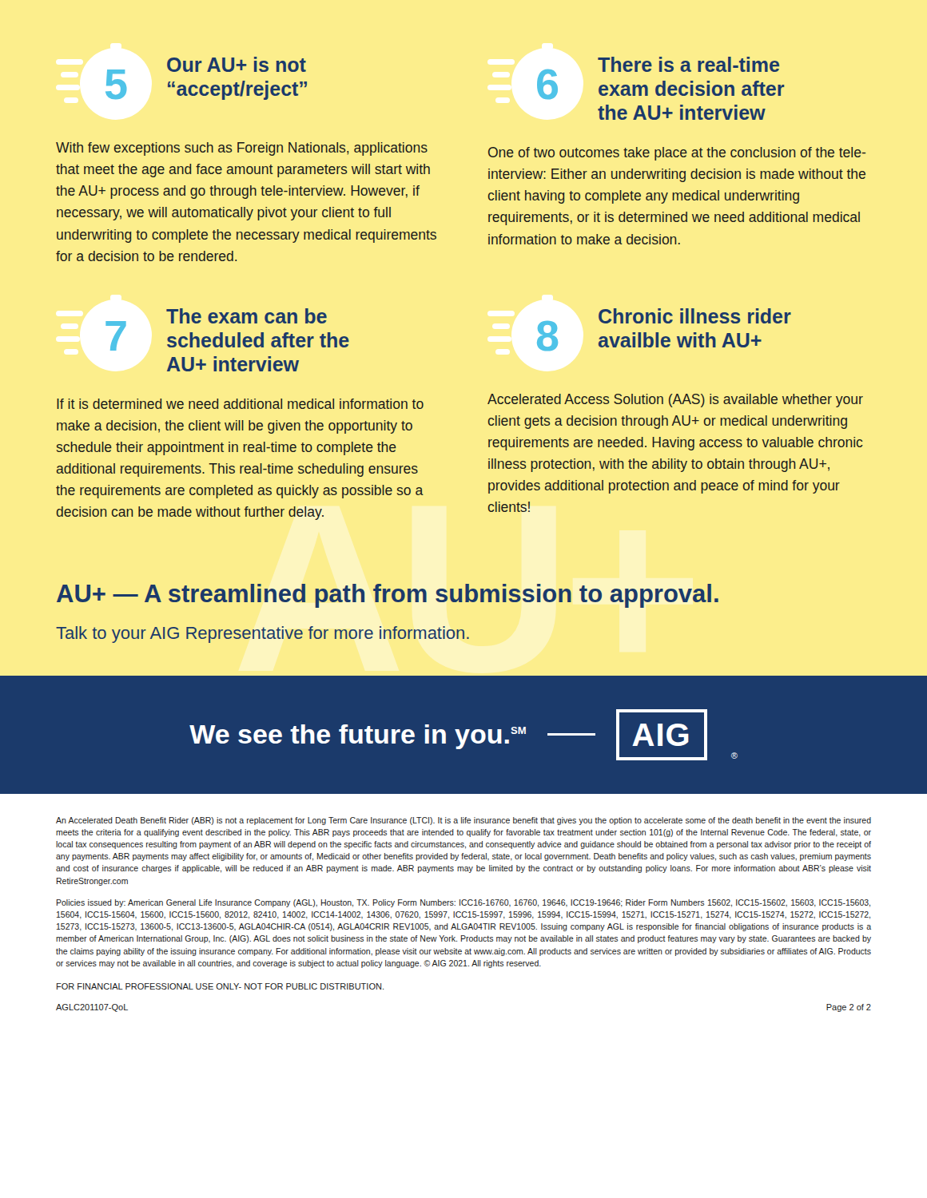AU+
5
Our AU+ is not
“accept/reject”
With few exceptions such as Foreign Nationals, applications that meet the age and face amount parameters will start with the AU+ process and go through tele-interview. However, if necessary, we will automatically pivot your client to full underwriting to complete the necessary medical requirements for a decision to be rendered.
6
There is a real-time
exam decision after
the AU+ interview
One of two outcomes take place at the conclusion of the tele-interview: Either an underwriting decision is made without the client having to complete any medical underwriting requirements, or it is determined we need additional medical information to make a decision.
7
The exam can be
scheduled after the
AU+ interview
If it is determined we need additional medical information to make a decision, the client will be given the opportunity to schedule their appointment in real-time to complete the additional requirements. This real-time scheduling ensures the requirements are completed as quickly as possible so a decision can be made without further delay.
8
Chronic illness rider
availble with AU+
Accelerated Access Solution (AAS) is available whether your client gets a decision through AU+ or medical underwriting requirements are needed. Having access to valuable chronic illness protection, with the ability to obtain through AU+, provides additional protection and peace of mind for your clients!
AU+ — A streamlined path from submission to approval.
Talk to your AIG Representative for more information.
We see the future in you.SM
AIG
®
An Accelerated Death Benefit Rider (ABR) is not a replacement for Long Term Care Insurance (LTCI). It is a life insurance benefit that gives you the option to accelerate some of the death benefit in the event the insured meets the criteria for a qualifying event described in the policy. This ABR pays proceeds that are intended to qualify for favorable tax treatment under section 101(g) of the Internal Revenue Code. The federal, state, or local tax consequences resulting from payment of an ABR will depend on the specific facts and circumstances, and consequently advice and guidance should be obtained from a personal tax advisor prior to the receipt of any payments. ABR payments may affect eligibility for, or amounts of, Medicaid or other benefits provided by federal, state, or local government. Death benefits and policy values, such as cash values, premium payments and cost of insurance charges if applicable, will be reduced if an ABR payment is made. ABR payments may be limited by the contract or by outstanding policy loans. For more information about ABR’s please visit RetireStronger.com
Policies issued by: American General Life Insurance Company (AGL), Houston, TX. Policy Form Numbers: ICC16-16760, 16760, 19646, ICC19-19646; Rider Form Numbers 15602, ICC15-15602, 15603, ICC15-15603, 15604, ICC15-15604, 15600, ICC15-15600, 82012, 82410, 14002, ICC14-14002, 14306, 07620, 15997, ICC15-15997, 15996, 15994, ICC15-15994, 15271, ICC15-15271, 15274, ICC15-15274, 15272, ICC15-15272, 15273, ICC15-15273, 13600-5, ICC13-13600-5, AGLA04CHIR-CA (0514), AGLA04CRIR REV1005, and ALGA04TIR REV1005. Issuing company AGL is responsible for financial obligations of insurance products is a member of American International Group, Inc. (AIG). AGL does not solicit business in the state of New York. Products may not be available in all states and product features may vary by state. Guarantees are backed by the claims paying ability of the issuing insurance company. For additional information, please visit our website at www.aig.com. All products and services are written or provided by subsidiaries or affiliates of AIG. Products or services may not be available in all countries, and coverage is subject to actual policy language. © AIG 2021. All rights reserved.
FOR FINANCIAL PROFESSIONAL USE ONLY- NOT FOR PUBLIC DISTRIBUTION.
AGLC201107-QoL Page 2 of 2